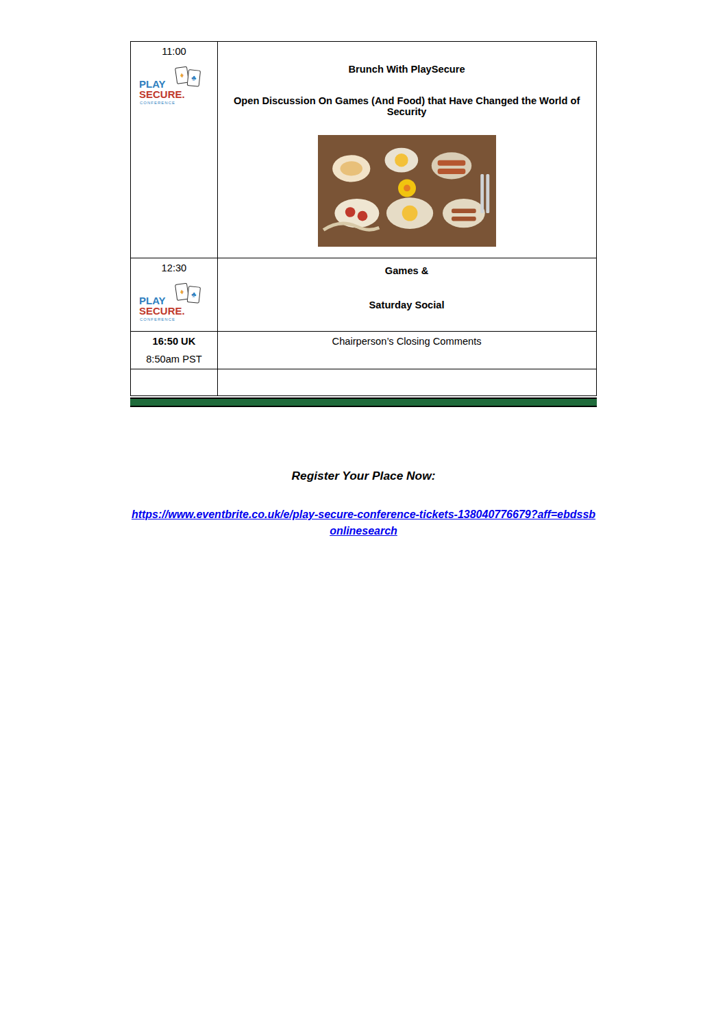| 11:00 | Brunch With PlaySecure Open Discussion On Games (And Food) that Have Changed the World of Security |
| 12:30 | Games & Saturday Social |
| 16:50 UK 8:50am PST | Chairperson’s Closing Comments |
Register Your Place Now:
https://www.eventbrite.co.uk/e/play-secure-conference-tickets-138040776679?aff=ebdssbonlinesearch